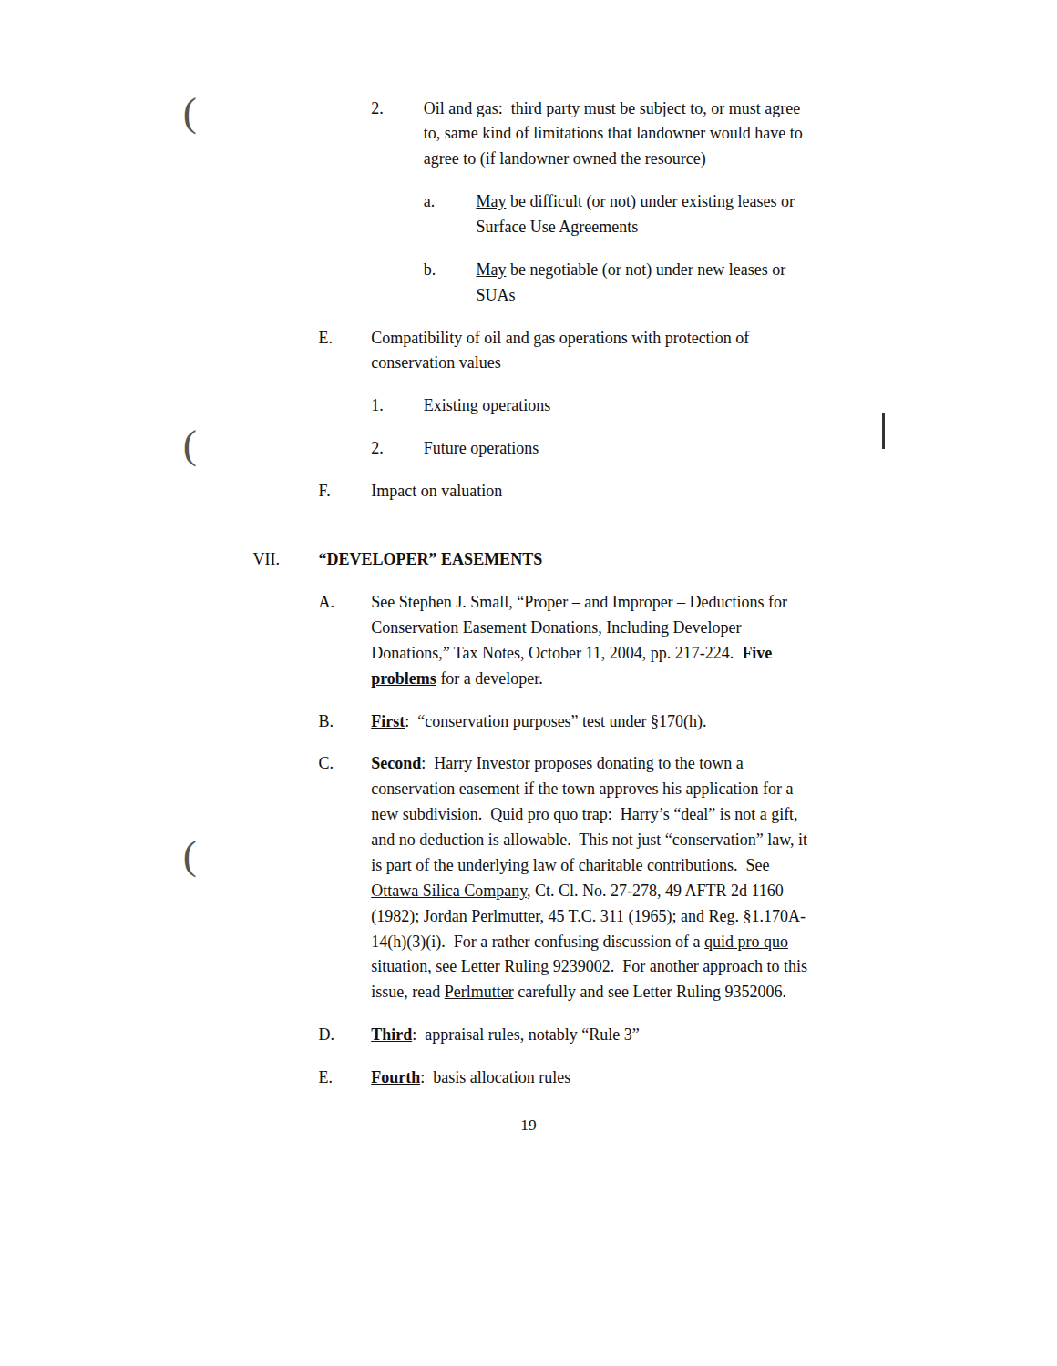( ( (
2.
Oil and gas: third party must be subject to, or must agree to, same kind of limitations that landowner would have to agree to (if landowner owned the resource)
a.
May be difficult (or not) under existing leases or Surface Use Agreements
b.
May be negotiable (or not) under new leases or SUAs
E.
Compatibility of oil and gas operations with protection of conservation values
1.
Existing operations
2.
Future operations
F.
Impact on valuation
VII.
“DEVELOPER” EASEMENTS
A.
See Stephen J. Small, “Proper – and Improper – Deductions for Conservation Easement Donations, Including Developer Donations,” Tax Notes, October 11, 2004, pp. 217-224. Five problems for a developer.
B.
First: “conservation purposes” test under §170(h).
C.
Second: Harry Investor proposes donating to the town a conservation easement if the town approves his application for a new subdivision. Quid pro quo trap: Harry’s “deal” is not a gift, and no deduction is allowable. This not just “conservation” law, it is part of the underlying law of charitable contributions. See Ottawa Silica Company, Ct. Cl. No. 27-278, 49 AFTR 2d 1160 (1982); Jordan Perlmutter, 45 T.C. 311 (1965); and Reg. §1.170A-14(h)(3)(i). For a rather confusing discussion of a quid pro quo situation, see Letter Ruling 9239002. For another approach to this issue, read Perlmutter carefully and see Letter Ruling 9352006.
D.
Third: appraisal rules, notably “Rule 3”
E.
Fourth: basis allocation rules
19